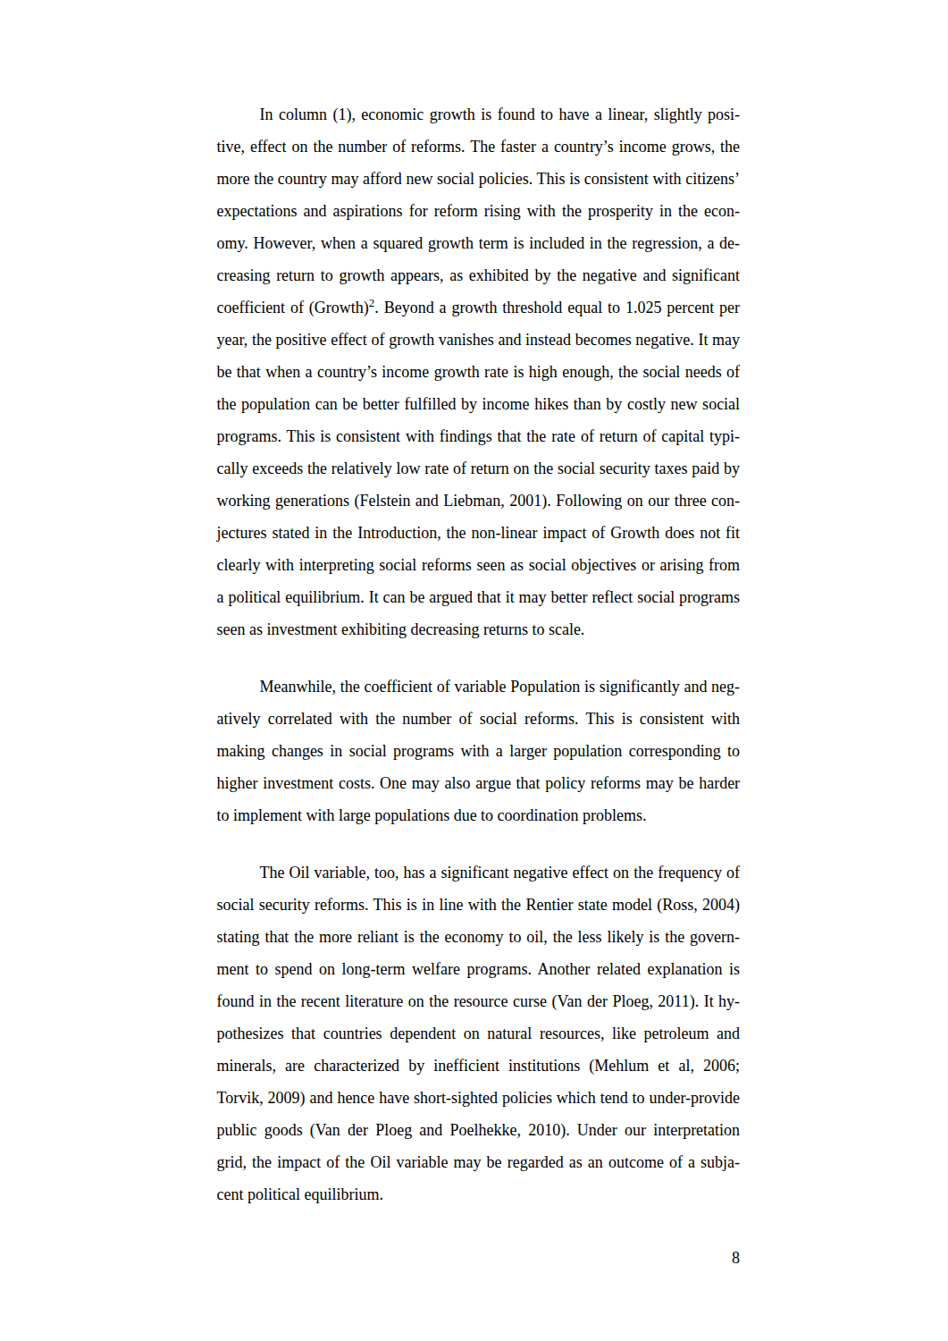In column (1), economic growth is found to have a linear, slightly positive, effect on the number of reforms. The faster a country’s income grows, the more the country may afford new social policies. This is consistent with citizens’ expectations and aspirations for reform rising with the prosperity in the economy. However, when a squared growth term is included in the regression, a decreasing return to growth appears, as exhibited by the negative and significant coefficient of (Growth)2. Beyond a growth threshold equal to 1.025 percent per year, the positive effect of growth vanishes and instead becomes negative. It may be that when a country’s income growth rate is high enough, the social needs of the population can be better fulfilled by income hikes than by costly new social programs. This is consistent with findings that the rate of return of capital typically exceeds the relatively low rate of return on the social security taxes paid by working generations (Felstein and Liebman, 2001). Following on our three conjectures stated in the Introduction, the non-linear impact of Growth does not fit clearly with interpreting social reforms seen as social objectives or arising from a political equilibrium. It can be argued that it may better reflect social programs seen as investment exhibiting decreasing returns to scale.
Meanwhile, the coefficient of variable Population is significantly and negatively correlated with the number of social reforms. This is consistent with making changes in social programs with a larger population corresponding to higher investment costs. One may also argue that policy reforms may be harder to implement with large populations due to coordination problems.
The Oil variable, too, has a significant negative effect on the frequency of social security reforms. This is in line with the Rentier state model (Ross, 2004) stating that the more reliant is the economy to oil, the less likely is the government to spend on long-term welfare programs. Another related explanation is found in the recent literature on the resource curse (Van der Ploeg, 2011). It hypothesizes that countries dependent on natural resources, like petroleum and minerals, are characterized by inefficient institutions (Mehlum et al, 2006; Torvik, 2009) and hence have short-sighted policies which tend to under-provide public goods (Van der Ploeg and Poelhekke, 2010). Under our interpretation grid, the impact of the Oil variable may be regarded as an outcome of a subjacent political equilibrium.
8